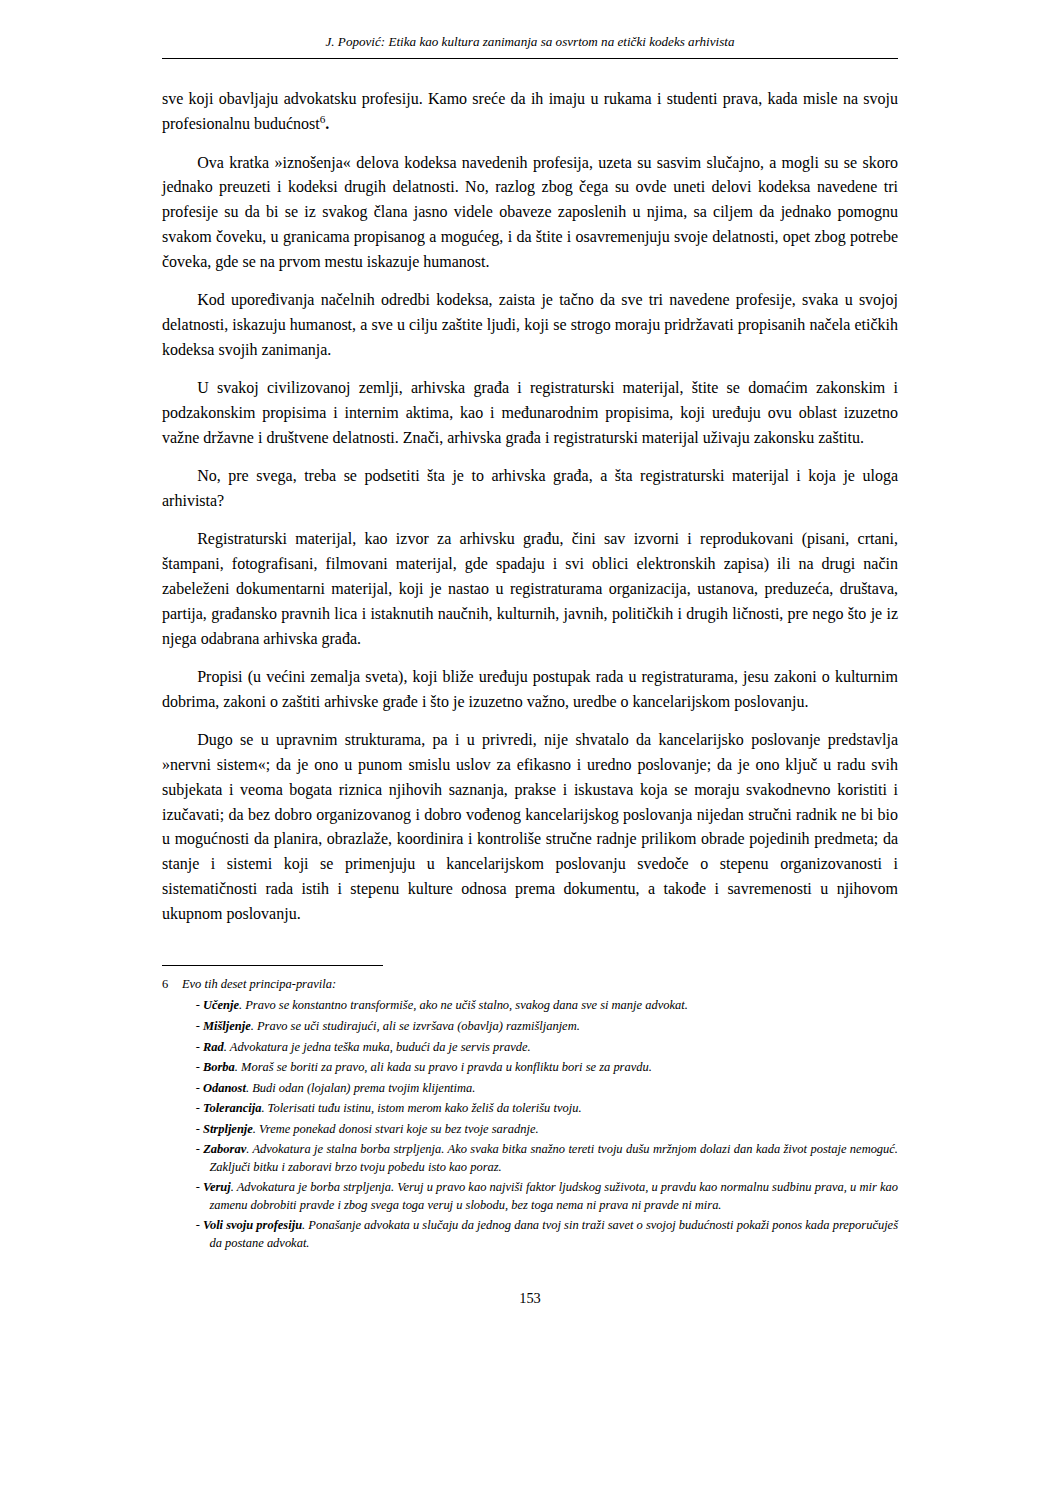J. Popović: Etika kao kultura zanimanja sa osvrtom na etički kodeks arhivista
sve koji obavljaju advokatsku profesiju. Kamo sreće da ih imaju u rukama i studenti prava, kada misle na svoju profesionalnu budućnost6.
Ova kratka »iznošenja« delova kodeksa navedenih profesija, uzeta su sasvim slučajno, a mogli su se skoro jednako preuzeti i kodeksi drugih delatnosti. No, razlog zbog čega su ovde uneti delovi kodeksa navedene tri profesije su da bi se iz svakog člana jasno videle obaveze zaposlenih u njima, sa ciljem da jednako pomognu svakom čoveku, u granicama propisanog a mogućeg, i da štite i osavremenjuju svoje delatnosti, opet zbog potrebe čoveka, gde se na prvom mestu iskazuje humanost.
Kod upoređivanja načelnih odredbi kodeksa, zaista je tačno da sve tri navedene profesije, svaka u svojoj delatnosti, iskazuju humanost, a sve u cilju zaštite ljudi, koji se strogo moraju pridržavati propisanih načela etičkih kodeksa svojih zanimanja.
U svakoj civilizovanoj zemlji, arhivska građa i registraturski materijal, štite se domaćim zakonskim i podzakonskim propisima i internim aktima, kao i međunarodnim propisima, koji uređuju ovu oblast izuzetno važne državne i društvene delatnosti. Znači, arhivska građa i registraturski materijal uživaju zakonsku zaštitu.
No, pre svega, treba se podsetiti šta je to arhivska građa, a šta registraturski materijal i koja je uloga arhivista?
Registraturski materijal, kao izvor za arhivsku građu, čini sav izvorni i reprodukovani (pisani, crtani, štampani, fotografisani, filmovani materijal, gde spadaju i svi oblici elektronskih zapisa) ili na drugi način zabeleženi dokumentarni materijal, koji je nastao u registraturama organizacija, ustanova, preduzeća, društava, partija, građansko pravnih lica i istaknutih naučnih, kulturnih, javnih, političkih i drugih ličnosti, pre nego što je iz njega odabrana arhivska građa.
Propisi (u većini zemalja sveta), koji bliže uređuju postupak rada u registraturama, jesu zakoni o kulturnim dobrima, zakoni o zaštiti arhivske građe i što je izuzetno važno, uredbe o kancelarijskom poslovanju.
Dugo se u upravnim strukturama, pa i u privredi, nije shvatalo da kancelarijsko poslovanje predstavlja »nervni sistem«; da je ono u punom smislu uslov za efikasno i uredno poslovanje; da je ono ključ u radu svih subjekata i veoma bogata riznica njihovih saznanja, prakse i iskustava koja se moraju svakodnevno koristiti i izučavati; da bez dobro organizovanog i dobro vođenog kancelarijskog poslovanja nijedan stručni radnik ne bi bio u mogućnosti da planira, obrazlaže, koordinira i kontroliše stručne radnje prilikom obrade pojedinih predmeta; da stanje i sistemi koji se primenjuju u kancelarijskom poslovanju svedoče o stepenu organizovanosti i sistematičnosti rada istih i stepenu kulture odnosa prema dokumentu, a takođe i savremenosti u njihovom ukupnom poslovanju.
6
Evo tih deset principa-pravila:
Učenje. Pravo se konstantno transformiše, ako ne učiš stalno, svakog dana sve si manje advokat.
Mišljenje. Pravo se uči studirajući, ali se izvršava (obavlja) razmišljanjem.
Rad. Advokatura je jedna teška muka, budući da je servis pravde.
Borba. Moraš se boriti za pravo, ali kada su pravo i pravda u konfliktu bori se za pravdu.
Odanost. Budi odan (lojalan) prema tvojim klijentima.
Tolerancija. Tolerisati tuđu istinu, istom merom kako želiš da tolerišu tvoju.
Strpljenje. Vreme ponekad donosi stvari koje su bez tvoje saradnje.
Zaborav. Advokatura je stalna borba strpljenja. Ako svaka bitka snažno tereti tvoju dušu mržnjom dolazi dan kada život postaje nemoguć. Zaključi bitku i zaboravi brzo tvoju pobedu isto kao poraz.
Veruj. Advokatura je borba strpljenja. Veruj u pravo kao najviši faktor ljudskog suživota, u pravdu kao normalnu sudbinu prava, u mir kao zamenu dobrobiti pravde i zbog svega toga veruj u slobodu, bez toga nema ni prava ni pravde ni mira.
Voli svoju profesiju. Ponašanje advokata u slučaju da jednog dana tvoj sin traži savet o svojoj budućnosti pokaži ponos kada preporučuješ da postane advokat.
153